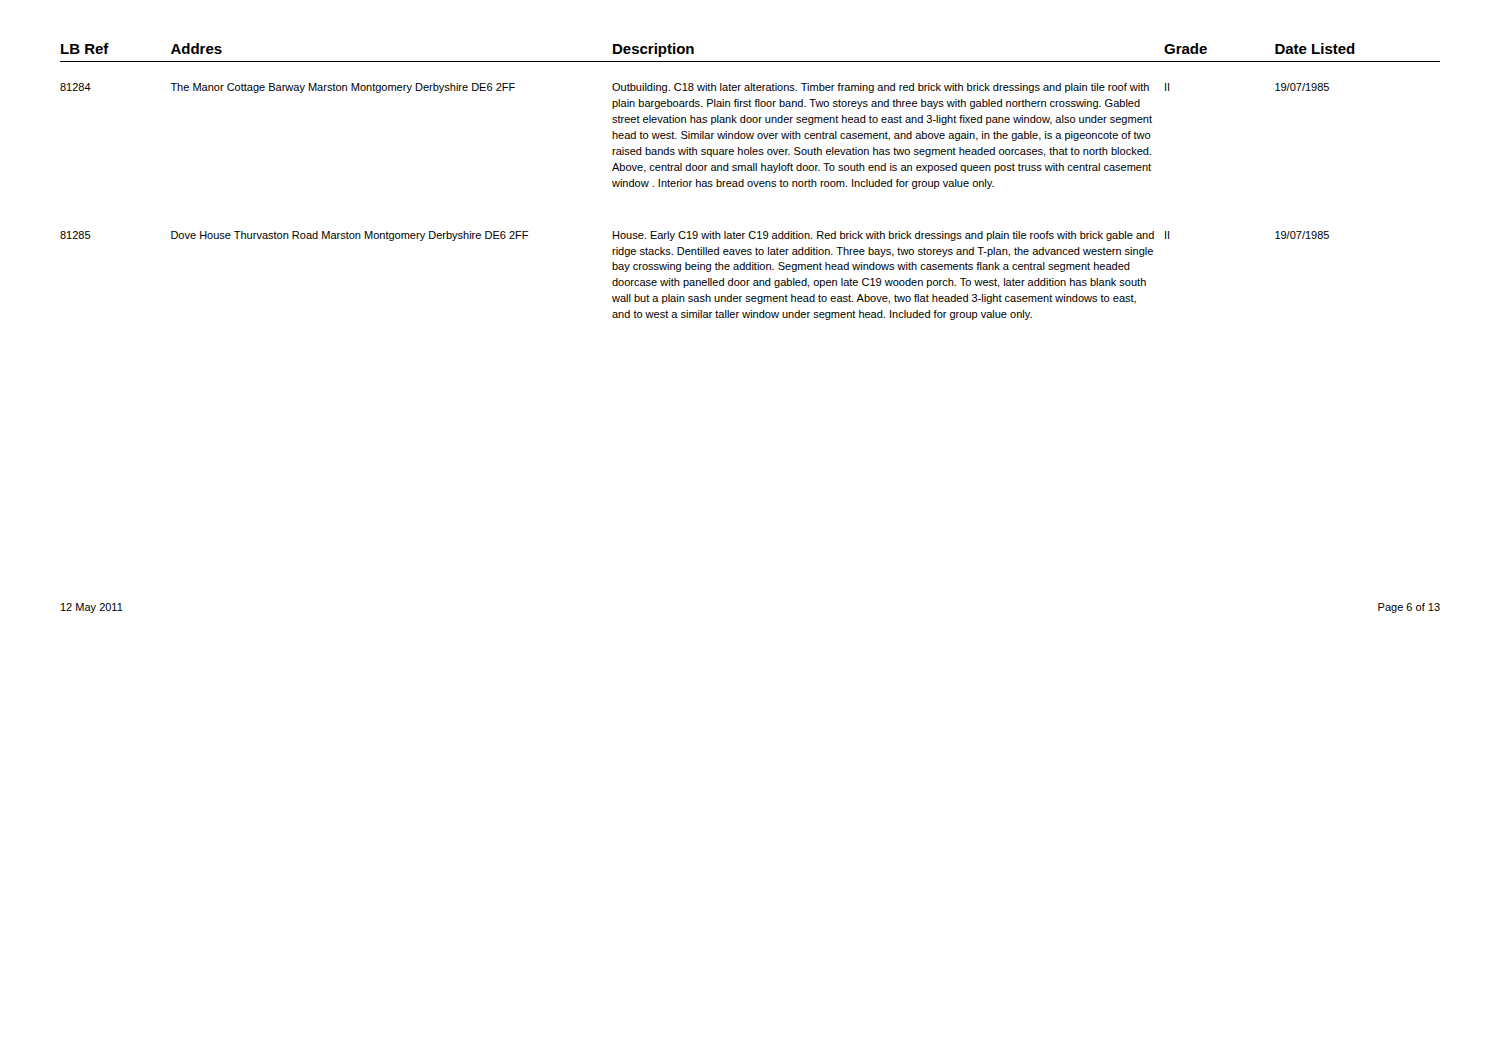| LB Ref | Addres | Description | Grade | Date Listed |
| --- | --- | --- | --- | --- |
| 81284 | The Manor Cottage Barway Marston Montgomery Derbyshire DE6 2FF | Outbuilding. C18 with later alterations. Timber framing and red brick with brick dressings and plain tile roof with plain bargeboards. Plain first floor band. Two storeys and three bays with gabled northern crosswing. Gabled street elevation has plank door under segment head to east and 3-light fixed pane window, also under segment head to west. Similar window over with central casement, and above again, in the gable, is a pigeoncote of two raised bands with square holes over. South elevation has two segment headed oorcases, that to north blocked. Above, central door and small hayloft door. To south end is an exposed queen post truss with central casement window . Interior has bread ovens to north room. Included for group value only. | II | 19/07/1985 |
| 81285 | Dove House Thurvaston Road Marston Montgomery Derbyshire DE6 2FF | House. Early C19 with later C19 addition. Red brick with brick dressings and plain tile roofs with brick gable and ridge stacks. Dentilled eaves to later addition. Three bays, two storeys and T-plan, the advanced western single bay crosswing being the addition. Segment head windows with casements flank a central segment headed doorcase with panelled door and gabled, open late C19 wooden porch. To west, later addition has blank south wall but a plain sash under segment head to east. Above, two flat headed 3-light casement windows to east, and to west a similar taller window under segment head. Included for group value only. | II | 19/07/1985 |
12 May 2011 Page 6 of 13